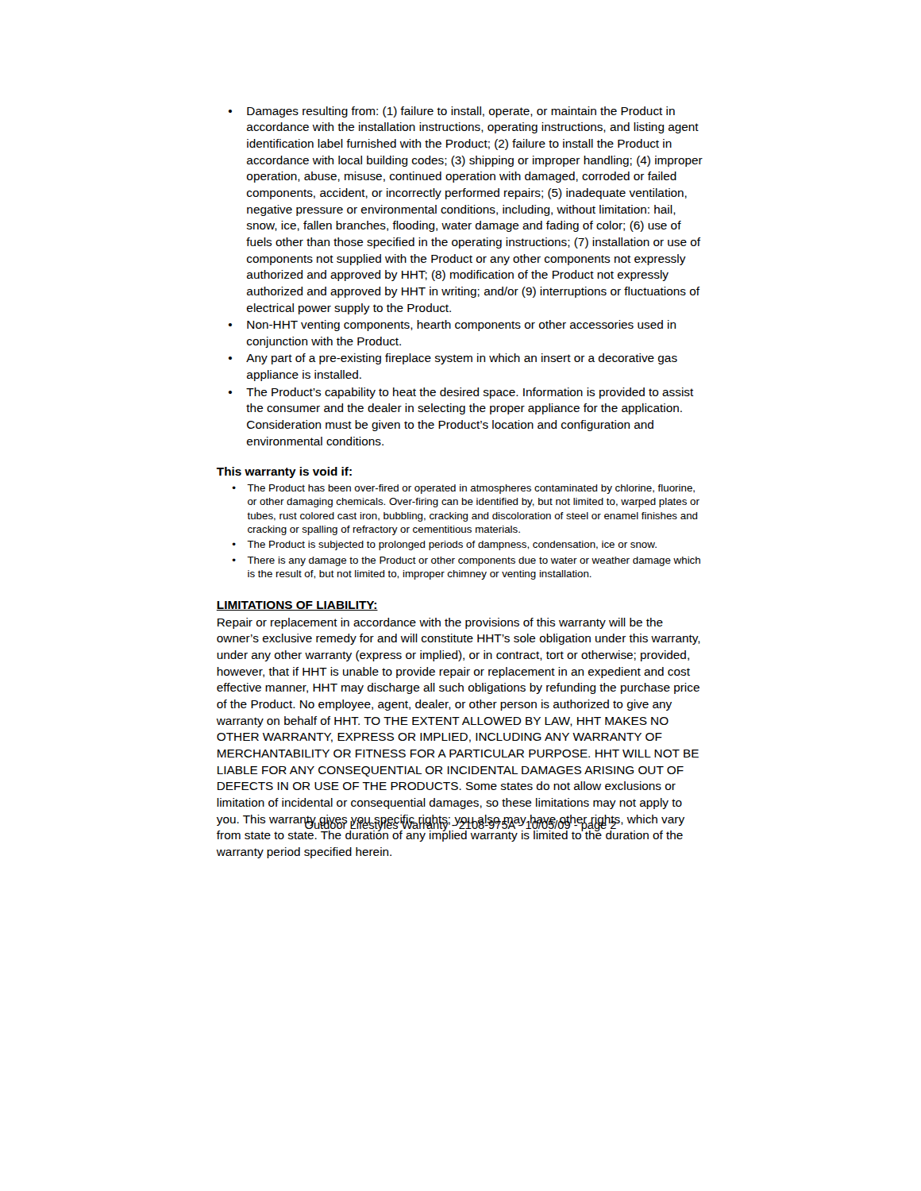Damages resulting from: (1) failure to install, operate, or maintain the Product in accordance with the installation instructions, operating instructions, and listing agent identification label furnished with the Product; (2) failure to install the Product in accordance with local building codes; (3) shipping or improper handling; (4) improper operation, abuse, misuse, continued operation with damaged, corroded or failed components, accident, or incorrectly performed repairs; (5) inadequate ventilation, negative pressure or environmental conditions, including, without limitation: hail, snow, ice, fallen branches, flooding, water damage and fading of color; (6) use of fuels other than those specified in the operating instructions; (7) installation or use of components not supplied with the Product or any other components not expressly authorized and approved by HHT; (8) modification of the Product not expressly authorized and approved by HHT in writing; and/or (9) interruptions or fluctuations of electrical power supply to the Product.
Non-HHT venting components, hearth components or other accessories used in conjunction with the Product.
Any part of a pre-existing fireplace system in which an insert or a decorative gas appliance is installed.
The Product’s capability to heat the desired space. Information is provided to assist the consumer and the dealer in selecting the proper appliance for the application. Consideration must be given to the Product’s location and configuration and environmental conditions.
This warranty is void if:
The Product has been over-fired or operated in atmospheres contaminated by chlorine, fluorine, or other damaging chemicals. Over-firing can be identified by, but not limited to, warped plates or tubes, rust colored cast iron, bubbling, cracking and discoloration of steel or enamel finishes and cracking or spalling of refractory or cementitious materials.
The Product is subjected to prolonged periods of dampness, condensation, ice or snow.
There is any damage to the Product or other components due to water or weather damage which is the result of, but not limited to, improper chimney or venting installation.
LIMITATIONS OF LIABILITY:
Repair or replacement in accordance with the provisions of this warranty will be the owner’s exclusive remedy for and will constitute HHT’s sole obligation under this warranty, under any other warranty (express or implied), or in contract, tort or otherwise; provided, however, that if HHT is unable to provide repair or replacement in an expedient and cost effective manner, HHT may discharge all such obligations by refunding the purchase price of the Product. No employee, agent, dealer, or other person is authorized to give any warranty on behalf of HHT. TO THE EXTENT ALLOWED BY LAW, HHT MAKES NO OTHER WARRANTY, EXPRESS OR IMPLIED, INCLUDING ANY WARRANTY OF MERCHANTABILITY OR FITNESS FOR A PARTICULAR PURPOSE. HHT WILL NOT BE LIABLE FOR ANY CONSEQUENTIAL OR INCIDENTAL DAMAGES ARISING OUT OF DEFECTS IN OR USE OF THE PRODUCTS. Some states do not allow exclusions or limitation of incidental or consequential damages, so these limitations may not apply to you. This warranty gives you specific rights; you also may have other rights, which vary from state to state. The duration of any implied warranty is limited to the duration of the warranty period specified herein.
Outdoor Lifestyles Warranty - 2108-975A - 10/05/09 - page 2